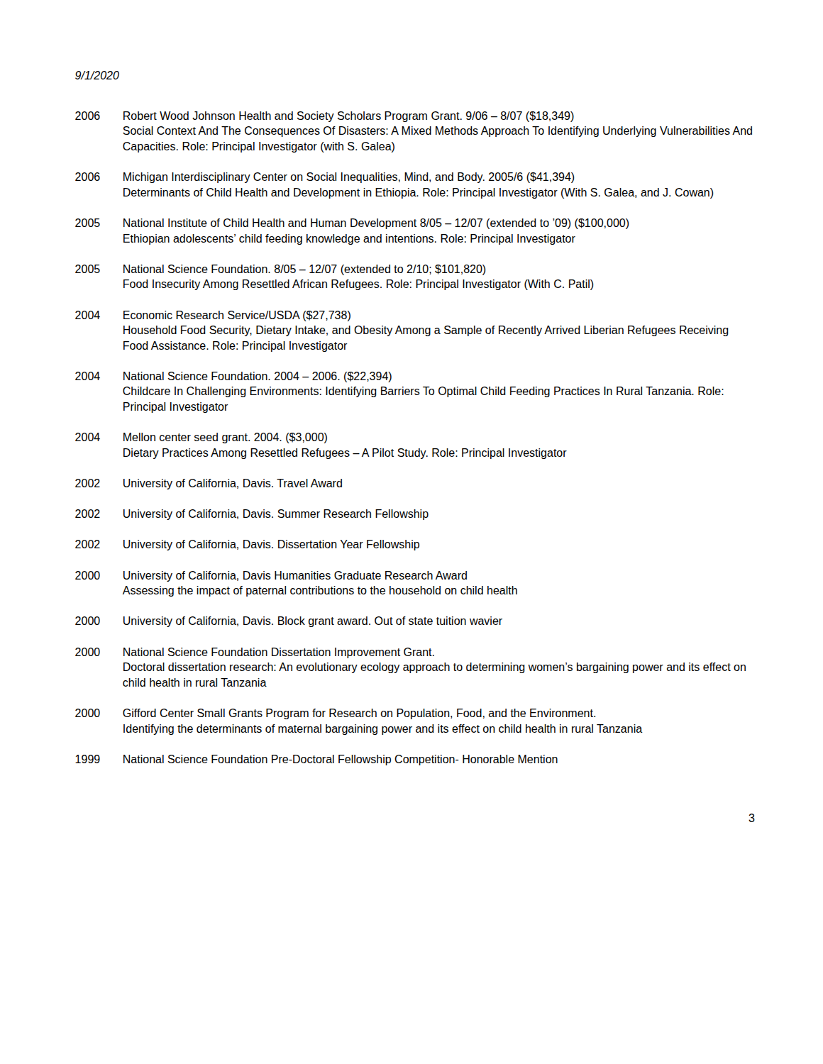9/1/2020
| 2006 | Robert Wood Johnson Health and Society Scholars Program Grant. 9/06 – 8/07 ($18,349) Social Context And The Consequences Of Disasters: A Mixed Methods Approach To Identifying Underlying Vulnerabilities And Capacities. Role: Principal Investigator (with S. Galea) |
| 2006 | Michigan Interdisciplinary Center on Social Inequalities, Mind, and Body. 2005/6 ($41,394) Determinants of Child Health and Development in Ethiopia. Role: Principal Investigator (With S. Galea, and J. Cowan) |
| 2005 | National Institute of Child Health and Human Development 8/05 – 12/07 (extended to ’09) ($100,000) Ethiopian adolescents’ child feeding knowledge and intentions. Role: Principal Investigator |
| 2005 | National Science Foundation. 8/05 – 12/07 (extended to 2/10; $101,820) Food Insecurity Among Resettled African Refugees. Role: Principal Investigator (With C. Patil) |
| 2004 | Economic Research Service/USDA ($27,738) Household Food Security, Dietary Intake, and Obesity Among a Sample of Recently Arrived Liberian Refugees Receiving Food Assistance. Role: Principal Investigator |
| 2004 | National Science Foundation. 2004 – 2006. ($22,394) Childcare In Challenging Environments: Identifying Barriers To Optimal Child Feeding Practices In Rural Tanzania. Role: Principal Investigator |
| 2004 | Mellon center seed grant. 2004. ($3,000) Dietary Practices Among Resettled Refugees – A Pilot Study. Role: Principal Investigator |
| 2002 | University of California, Davis. Travel Award |
| 2002 | University of California, Davis. Summer Research Fellowship |
| 2002 | University of California, Davis. Dissertation Year Fellowship |
| 2000 | University of California, Davis Humanities Graduate Research Award Assessing the impact of paternal contributions to the household on child health |
| 2000 | University of California, Davis. Block grant award. Out of state tuition wavier |
| 2000 | National Science Foundation Dissertation Improvement Grant. Doctoral dissertation research: An evolutionary ecology approach to determining women’s bargaining power and its effect on child health in rural Tanzania |
| 2000 | Gifford Center Small Grants Program for Research on Population, Food, and the Environment. Identifying the determinants of maternal bargaining power and its effect on child health in rural Tanzania |
| 1999 | National Science Foundation Pre-Doctoral Fellowship Competition- Honorable Mention |
3